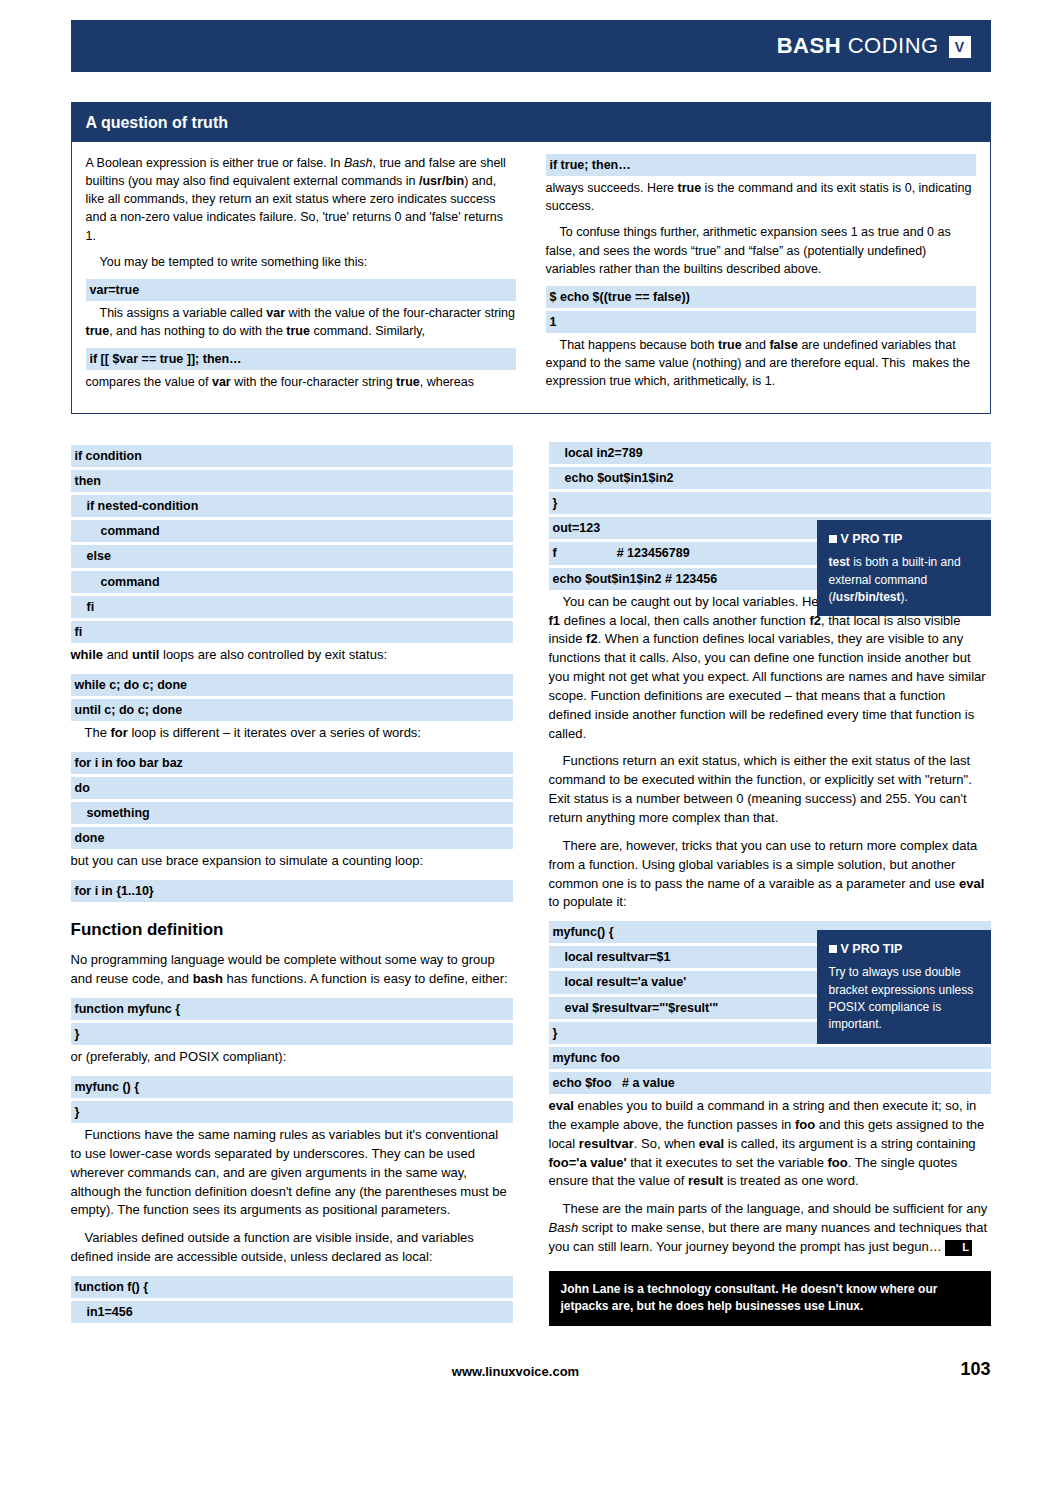BASH CODING V
A question of truth
A Boolean expression is either true or false. In Bash, true and false are shell builtins (you may also find equivalent external commands in /usr/bin) and, like all commands, they return an exit status where zero indicates success and a non-zero value indicates failure. So, 'true' returns 0 and 'false' returns 1.
You may be tempted to write something like this:
var=true
This assigns a variable called var with the value of the four-character string true, and has nothing to do with the true command. Similarly,
if [[ $var == true ]]; then…
compares the value of var with the four-character string true, whereas
if true; then…
always succeeds. Here true is the command and its exit statis is 0, indicating success.
To confuse things further, arithmetic expansion sees 1 as true and 0 as false, and sees the words “true” and “false” as (potentially undefined) variables rather than the builtins described above.
$ echo $((true == false)) 1
That happens because both true and false are undefined variables that expand to the same value (nothing) and are therefore equal. This makes the expression true which, arithmetically, is 1.
if condition then if nested-condition command else command fi fi
while and until loops are also controlled by exit status:
while c; do c; done until c; do c; done
The for loop is different – it iterates over a series of words:
for i in foo bar baz do something done
but you can use brace expansion to simulate a counting loop:
for i in {1..10}
Function definition
No programming language would be complete without some way to group and reuse code, and bash has functions. A function is easy to define, either:
function myfunc { }
or (preferably, and POSIX compliant):
myfunc () { }
Functions have the same naming rules as variables but it's conventional to use lower-case words separated by underscores. They can be used wherever commands can, and are given arguments in the same way, although the function definition doesn't define any (the parentheses must be empty). The function sees its arguments as positional parameters.
Variables defined outside a function are visible inside, and variables defined inside are accessible outside, unless declared as local:
function f() { in1=456 local in2=789 echo $out$in1$in2 } out=123 f # 123456789 echo $out$in1$in2 # 123456
You can be caught out by local variables. Here's an example: if a function f1 defines a local, then calls another function f2, that local is also visible inside f2. When a function defines local variables, they are visible to any functions that it calls. Also, you can define one function inside another but you might not get what you expect. All functions are names and have similar scope. Function definitions are executed – that means that a function defined inside another function will be redefined every time that function is called.
Functions return an exit status, which is either the exit status of the last command to be executed within the function, or explicitly set with "return". Exit status is a number between 0 (meaning success) and 255. You can't return anything more complex than that.
There are, however, tricks that you can use to return more complex data from a function. Using global variables is a simple solution, but another common one is to pass the name of a varaible as a parameter and use eval to populate it:
myfunc() { local resultvar=$1 local result='a value' eval $resultvar="'$result'" } myfunc foo echo $foo # a value
eval enables you to build a command in a string and then execute it; so, in the example above, the function passes in foo and this gets assigned to the local resultvar. So, when eval is called, its argument is a string containing foo='a value' that it executes to set the variable foo. The single quotes ensure that the value of result is treated as one word.
These are the main parts of the language, and should be sufficient for any Bash script to make sense, but there are many nuances and techniques that you can still learn. Your journey beyond the prompt has just begun… L
John Lane is a technology consultant. He doesn't know where our jetpacks are, but he does help businesses use Linux.
V PRO TIP
test is both a built-in and external command (/usr/bin/test).
V PRO TIP
Try to always use double bracket expressions unless POSIX compliance is important.
www.linuxvoice.com 103